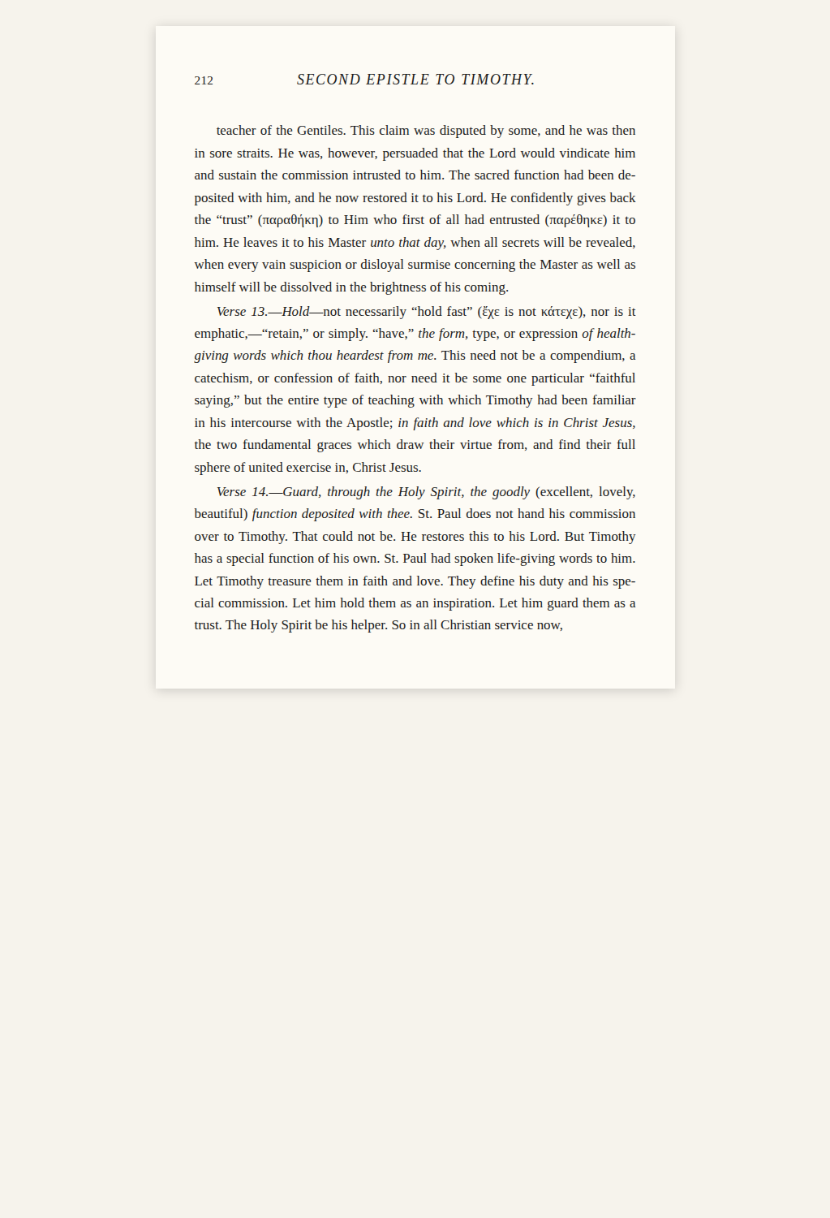212 Second Epistle to Timothy.
teacher of the Gentiles. This claim was disputed by some, and he was then in sore straits. He was, however, persuaded that the Lord would vindicate him and sustain the commission intrusted to him. The sacred function had been deposited with him, and he now restored it to his Lord. He confidently gives back the “trust” (παραθήκη) to Him who first of all had entrusted (παρέθηκε) it to him. He leaves it to his Master unto that day, when all secrets will be revealed, when every vain suspicion or disloyal surmise concerning the Master as well as himself will be dissolved in the brightness of his coming.
Verse 13.—Hold—not necessarily “hold fast” (ἔχε is not κάτεχε), nor is it emphatic,—“retain,” or simply. “have,” the form, type, or expression of health-giving words which thou heardest from me. This need not be a compendium, a catechism, or confession of faith, nor need it be some one particular “faithful saying,” but the entire type of teaching with which Timothy had been familiar in his intercourse with the Apostle; in faith and love which is in Christ Jesus, the two fundamental graces which draw their virtue from, and find their full sphere of united exercise in, Christ Jesus.
Verse 14.—Guard, through the Holy Spirit, the goodly (excellent, lovely, beautiful) function deposited with thee. St. Paul does not hand his commission over to Timothy. That could not be. He restores this to his Lord. But Timothy has a special function of his own. St. Paul had spoken life-giving words to him. Let Timothy treasure them in faith and love. They define his duty and his special commission. Let him hold them as an inspiration. Let him guard them as a trust. The Holy Spirit be his helper. So in all Christian service now,